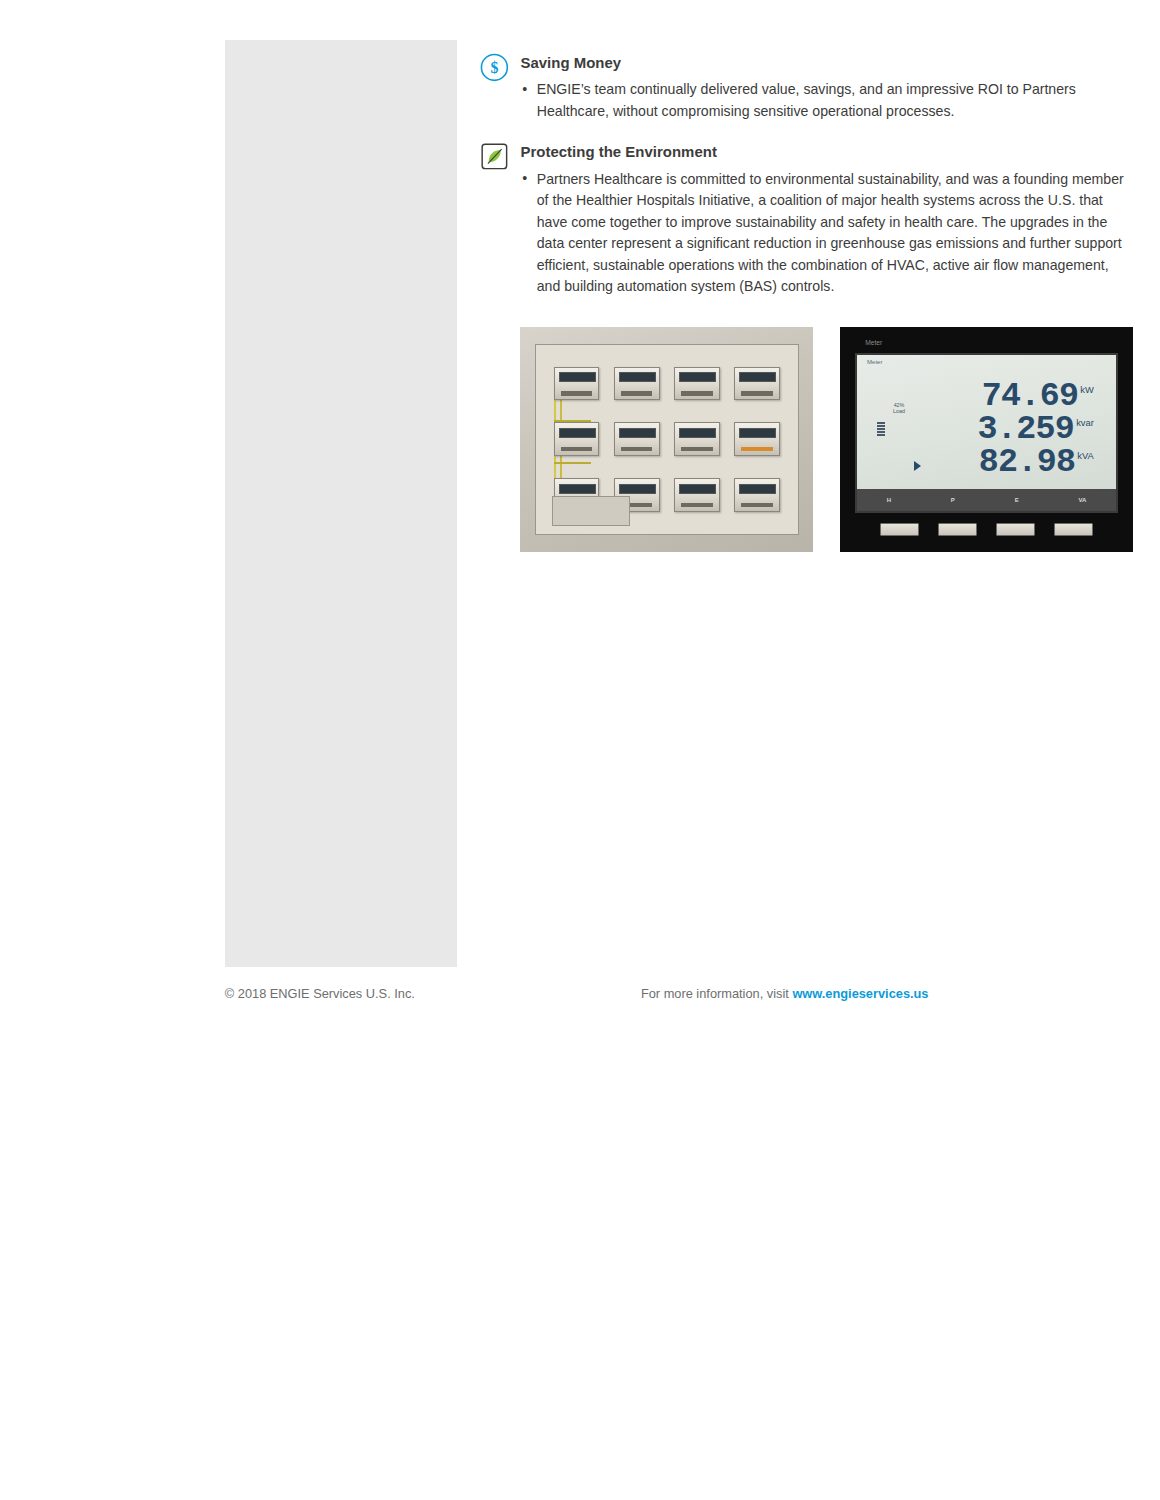$
Saving Money
ENGIE’s team continually delivered value, savings, and an impressive ROI to Partners Healthcare, without compromising sensitive operational processes.
Protecting the Environment
Partners Healthcare is committed to environmental sustainability, and was a founding member of the Healthier Hospitals Initiative, a coalition of major health systems across the U.S. that have come together to improve sustainability and safety in health care. The upgrades in the data center represent a significant reduction in greenhouse gas emissions and further support efficient, sustainable operations with the combination of HVAC, active air flow management, and building automation system (BAS) controls.
Meter
Meter
42%
Load
74.69kW
3.259kvar
82.98kVA
257.114kWh
HPEVA
© 2018 ENGIE Services U.S. Inc.
For more information, visit www.engieservices.us